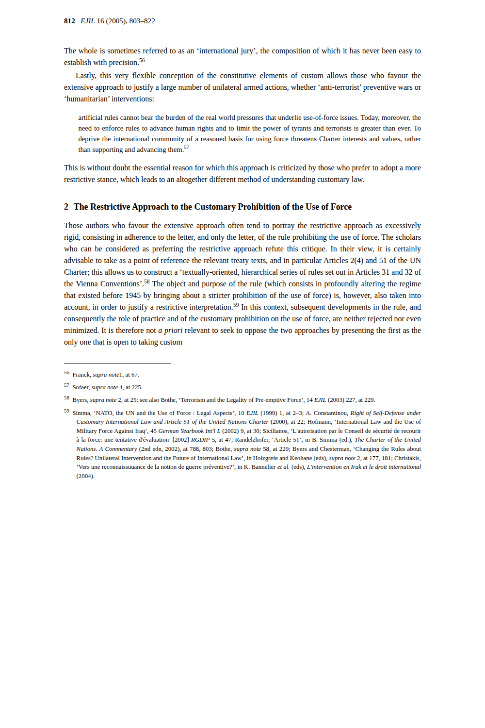812 EJIL 16 (2005), 803–822
The whole is sometimes referred to as an ‘international jury’, the composition of which it has never been easy to establish with precision.56
Lastly, this very flexible conception of the constitutive elements of custom allows those who favour the extensive approach to justify a large number of unilateral armed actions, whether ‘anti-terrorist’ preventive wars or ‘humanitarian’ interventions:
artificial rules cannot bear the burden of the real world pressures that underlie use-of-force issues. Today, moreover, the need to enforce rules to advance human rights and to limit the power of tyrants and terrorists is greater than ever. To deprive the international community of a reasoned basis for using force threatens Charter interests and values, rather than supporting and advancing them.57
This is without doubt the essential reason for which this approach is criticized by those who prefer to adopt a more restrictive stance, which leads to an altogether different method of understanding customary law.
2 The Restrictive Approach to the Customary Prohibition of the Use of Force
Those authors who favour the extensive approach often tend to portray the restrictive approach as excessively rigid, consisting in adherence to the letter, and only the letter, of the rule prohibiting the use of force. The scholars who can be considered as preferring the restrictive approach refute this critique. In their view, it is certainly advisable to take as a point of reference the relevant treaty texts, and in particular Articles 2(4) and 51 of the UN Charter; this allows us to construct a ‘textually-oriented, hierarchical series of rules set out in Articles 31 and 32 of the Vienna Conventions’.58 The object and purpose of the rule (which consists in profoundly altering the regime that existed before 1945 by bringing about a stricter prohibition of the use of force) is, however, also taken into account, in order to justify a restrictive interpretation.59 In this context, subsequent developments in the rule, and consequently the role of practice and of the customary prohibition on the use of force, are neither rejected nor even minimized. It is therefore not a priori relevant to seek to oppose the two approaches by presenting the first as the only one that is open to taking custom
56 Franck, supra note1, at 67.
57 Sofaer, supra note 4, at 225.
58 Byers, supra note 2, at 25; see also Bothe, ‘Terrorism and the Legality of Pre-emptive Force’, 14 EJIL (2003) 227, at 229.
59 Simma, ‘NATO, the UN and the Use of Force : Legal Aspects’, 10 EJIL (1999) 1, at 2–3; A. Constantinou, Right of Self-Defense under Customary International Law and Article 51 of the United Nations Charter (2000), at 22; Hofmann, ‘International Law and the Use of Military Force Against Iraq’, 45 German Yearbook Int'l L (2002) 9, at 30; Sicilianos, ‘L'autorisation par le Conseil de sécurité de recourir à la force: une tentative d'évaluation’ [2002] RGDIP 5, at 47; Randelzhofer, ‘Article 51’, in B. Simma (ed.), The Charter of the United Nations. A Commentary (2nd edn, 2002), at 788, 803; Bothe, supra note 58, at 229; Byers and Chesterman, ‘Changing the Rules about Rules? Unilateral Intervention and the Future of International Law’, in Holzgrefe and Keohane (eds), supra note 2, at 177, 181; Christakis, ‘Vers une reconnaissuuance de la notion de guerre préventive?’, in K. Bannelier et al. (eds), L'intervention en Irak et le droit international (2004).